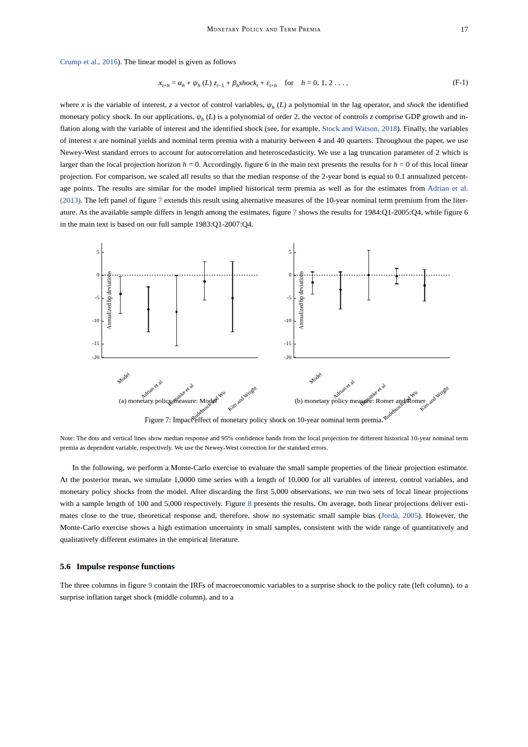Monetary Policy and Term Premia 17
Crump et al., 2016). The linear model is given as follows
xt+h = αh + ψh (L) zt−1 + βhshockt + εt+h for h = 0, 1, 2 . . . ,
(F-1)
where x is the variable of interest, z a vector of control variables, ψh (L) a polynomial in the lag operator, and shock the identified monetary policy shock. In our applications, ψh (L) is a polynomial of order 2, the vector of controls z comprise GDP growth and inflation along with the variable of interest and the identified shock (see, for example, Stock and Watson, 2018). Finally, the variables of interest x are nominal yields and nominal term premia with a maturity between 4 and 40 quarters. Throughout the paper, we use Newey-West standard errors to account for autocorrelation and heteroscedasticity. We use a lag truncation parameter of 2 which is larger than the local projection horizon h = 0. Accordingly, figure 6 in the main text presents the results for h = 0 of this local linear projection. For comparison, we scaled all results so that the median response of the 2-year bond is equal to 0.1 annualized percentage points. The results are similar for the model implied historical term premia as well as for the estimates from Adrian et al. (2013). The left panel of figure 7 extends this result using alternative measures of the 10-year nominal term premium from the literature. As the available sample differs in length among the estimates, figure 7 shows the results for 1984:Q1-2005:Q4, while figure 6 in the main text is based on our full sample 1983:Q1-2007:Q4.
Annualized bp deviations 5 0 -5 -10 -15 -20
Model Adrian et al Bernanke et al Rudebusch and Wu Kim and Wright
(a) monetary policy measure: Model
Annualized bp deviations 5 0 -5 -10 -15 -20
Model Adrian et al Bernanke et al Rudebusch and Wu Kim and Wright
(b) monetary policy measure: Romer and Romer
Figure 7: Impact effect of monetary policy shock on 10-year nominal term premia.
Note: The dots and vertical lines show median response and 95% confidence bands from the local projection for different historical 10-year nominal term premia as dependent variable, respectively. We use the Newey-West correction for the standard errors.
In the following, we perform a Monte-Carlo exercise to evaluate the small sample properties of the linear projection estimator. At the posterior mean, we simulate 1,0000 time series with a length of 10,000 for all variables of interest, control variables, and monetary policy shocks from the model. After discarding the first 5,000 observations, we run two sets of local linear projections with a sample length of 100 and 5,000 respectively. Figure 8 presents the results. On average, both linear projections deliver estimates close to the true, theoretical response and, therefore, show no systematic small sample bias (Jordà, 2005). However, the Monte-Carlo exercise shows a high estimation uncertainty in small samples, consistent with the wide range of quantitatively and qualitatively different estimates in the empirical literature.
5.6 Impulse response functions
The three columns in figure 9 contain the IRFs of macroeconomic variables to a surprise shock to the policy rate (left column), to a surprise inflation target shock (middle column), and to a